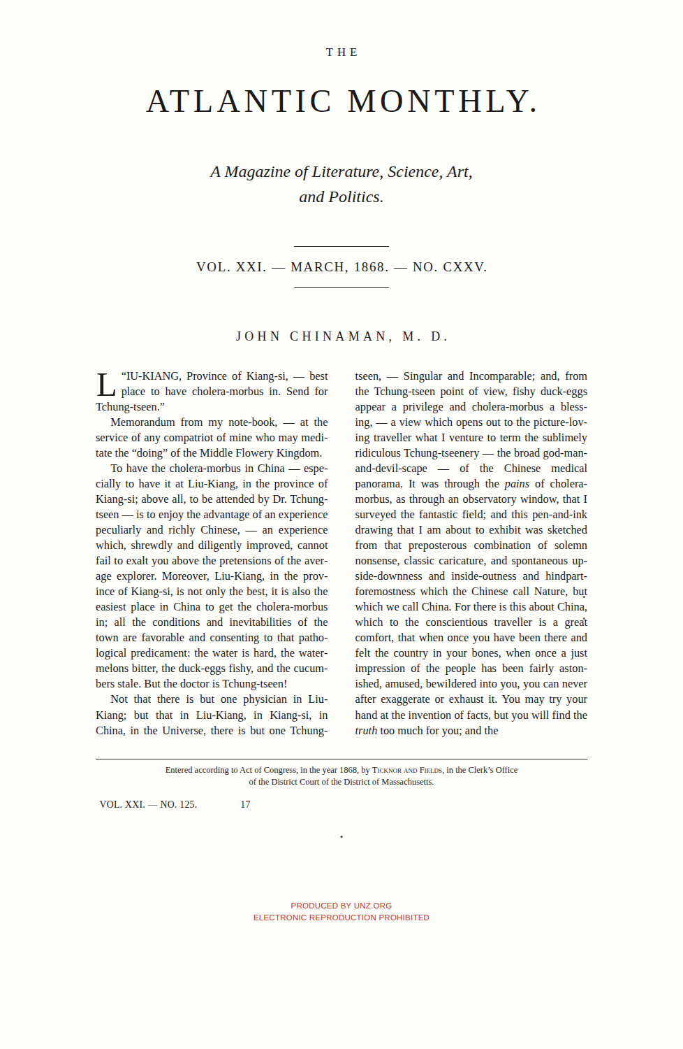THE
ATLANTIC MONTHLY.
A Magazine of Literature, Science, Art,
and Politics.
VOL. XXI. — MARCH, 1868. — NO. CXXV.
JOHN CHINAMAN, M. D.
“LIU-KIANG, Province of Kiang-si, — best place to have cholera-morbus in. Send for Tchung-tseen.”
Memorandum from my note-book, — at the service of any compatriot of mine who may meditate the “doing” of the Middle Flowery Kingdom.
To have the cholera-morbus in China — especially to have it at Liu-Kiang, in the province of Kiang-si; above all, to be attended by Dr. Tchung-tseen — is to enjoy the advantage of an experience peculiarly and richly Chinese, — an experience which, shrewdly and diligently improved, cannot fail to exalt you above the pretensions of the average explorer. Moreover, Liu-Kiang, in the province of Kiang-si, is not only the best, it is also the easiest place in China to get the cholera-morbus in; all the conditions and inevitabilities of the town are favorable and consenting to that pathological predicament: the water is hard, the watermelons bitter, the duck-eggs fishy, and the cucumbers stale. But the doctor is Tchung-tseen!
Not that there is but one physician in Liu-Kiang; but that in Liu-Kiang, in Kiang-si, in China, in the Universe, there is but one Tchung-tseen, — Singular and Incomparable; and, from the Tchung-tseen point of view, fishy duck-eggs appear a privilege and cholera-morbus a blessing, — a view which opens out to the picture-loving traveller what I venture to term the sublimely ridiculous Tchung-tseenery — the broad god-man-and-devil-scape — of the Chinese medical panorama. It was through the pains of cholera-morbus, as through an observatory window, that I surveyed the fantastic field; and this pen-and-ink drawing that I am about to exhibit was sketched from that preposterous combination of solemn nonsense, classic caricature, and spontaneous upside-downness and inside-outness and hindpart-foremostness which the Chinese call Nature, but which we call China. For there is this about China, which to the conscientious traveller is a great comfort, that when once you have been there and felt the country in your bones, when once a just impression of the people has been fairly astonished, amused, bewildered into you, you can never after exaggerate or exhaust it. You may try your hand at the invention of facts, but you will find the truth too much for you; and the
Entered according to Act of Congress, in the year 1868, by Ticknor and Fields, in the Clerk’s Office
of the District Court of the District of Massachusetts.
VOL. XXI. — NO. 125. 17
•
•
•
PRODUCED BY UNZ.ORG
ELECTRONIC REPRODUCTION PROHIBITED